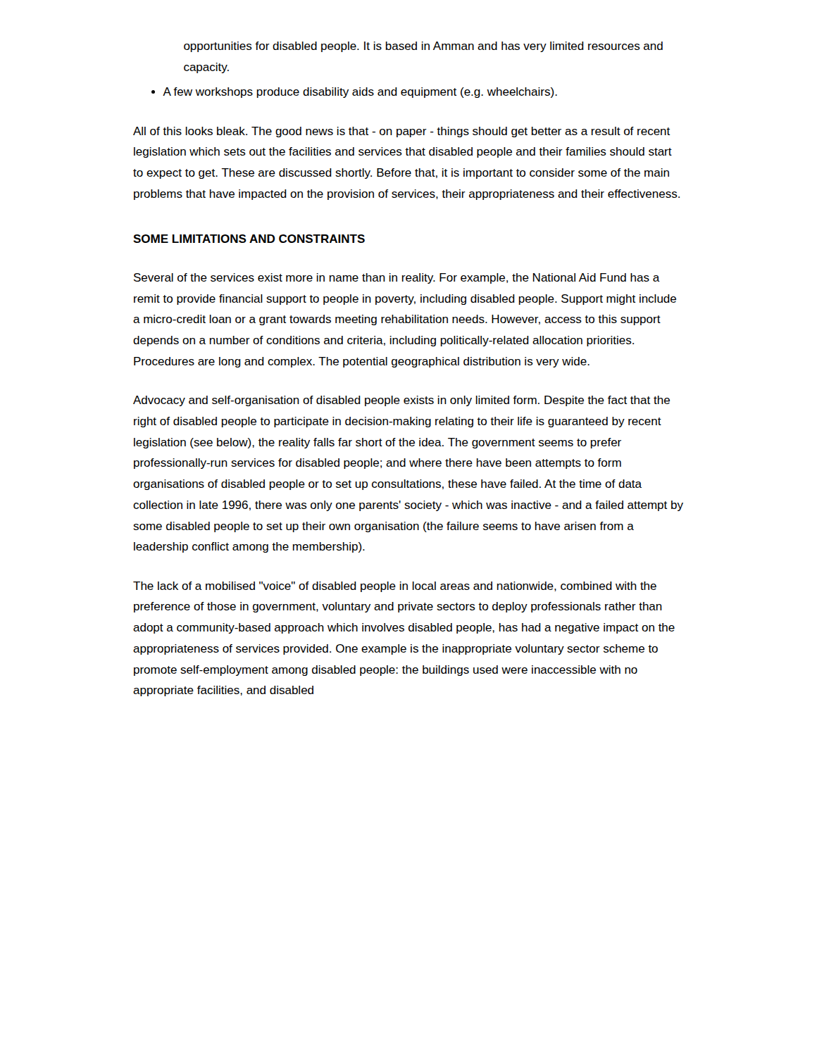opportunities for disabled people. It is based in Amman and has very limited resources and capacity.
A few workshops produce disability aids and equipment (e.g. wheelchairs).
All of this looks bleak. The good news is that - on paper - things should get better as a result of recent legislation which sets out the facilities and services that disabled people and their families should start to expect to get. These are discussed shortly. Before that, it is important to consider some of the main problems that have impacted on the provision of services, their appropriateness and their effectiveness.
Some limitations and constraints
Several of the services exist more in name than in reality. For example, the National Aid Fund has a remit to provide financial support to people in poverty, including disabled people. Support might include a micro-credit loan or a grant towards meeting rehabilitation needs. However, access to this support depends on a number of conditions and criteria, including politically-related allocation priorities. Procedures are long and complex. The potential geographical distribution is very wide.
Advocacy and self-organisation of disabled people exists in only limited form. Despite the fact that the right of disabled people to participate in decision-making relating to their life is guaranteed by recent legislation (see below), the reality falls far short of the idea. The government seems to prefer professionally-run services for disabled people; and where there have been attempts to form organisations of disabled people or to set up consultations, these have failed. At the time of data collection in late 1996, there was only one parents' society - which was inactive - and a failed attempt by some disabled people to set up their own organisation (the failure seems to have arisen from a leadership conflict among the membership).
The lack of a mobilised "voice" of disabled people in local areas and nationwide, combined with the preference of those in government, voluntary and private sectors to deploy professionals rather than adopt a community-based approach which involves disabled people, has had a negative impact on the appropriateness of services provided. One example is the inappropriate voluntary sector scheme to promote self-employment among disabled people: the buildings used were inaccessible with no appropriate facilities, and disabled